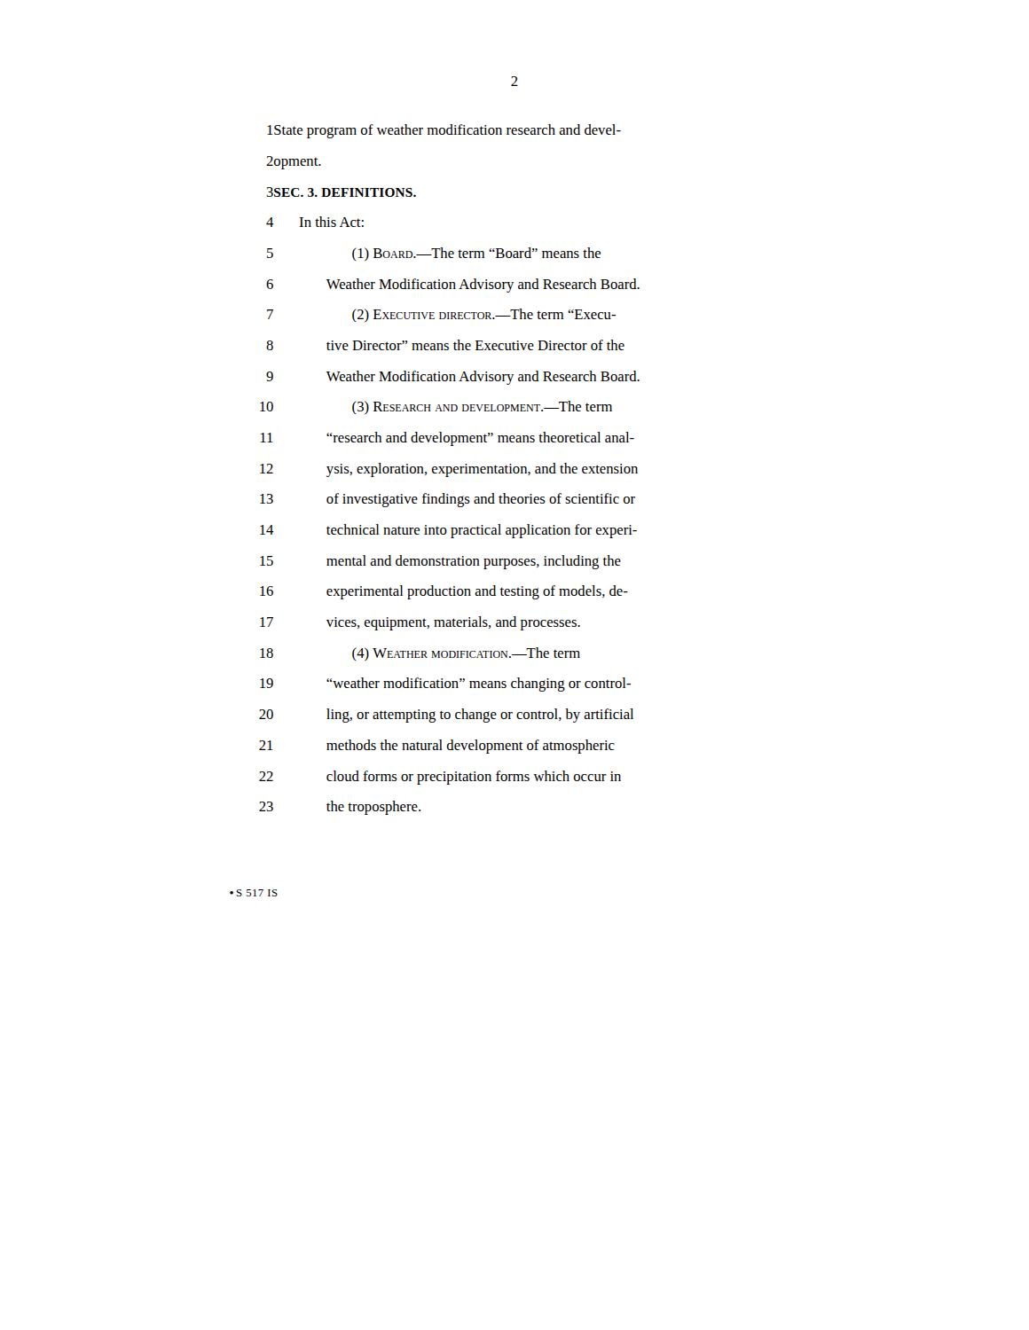2
| 1 | State program of weather modification research and devel- |
| 2 | opment. |
| 3 | SEC. 3. DEFINITIONS. |
| 4 | In this Act: |
| 5 | (1) Board. —The term “Board” means the |
| 6 | Weather Modification Advisory and Research Board. |
| 7 | (2) Executive director. —The term “Execu- |
| 8 | tive Director” means the Executive Director of the |
| 9 | Weather Modification Advisory and Research Board. |
| 10 | (3) Research and development. —The term |
| 11 | “research and development” means theoretical anal- |
| 12 | ysis, exploration, experimentation, and the extension |
| 13 | of investigative findings and theories of scientific or |
| 14 | technical nature into practical application for experi- |
| 15 | mental and demonstration purposes, including the |
| 16 | experimental production and testing of models, de- |
| 17 | vices, equipment, materials, and processes. |
| 18 | (4) Weather modification. —The term |
| 19 | “weather modification” means changing or control- |
| 20 | ling, or attempting to change or control, by artificial |
| 21 | methods the natural development of atmospheric |
| 22 | cloud forms or precipitation forms which occur in |
| 23 | the troposphere. |
•S 517 IS